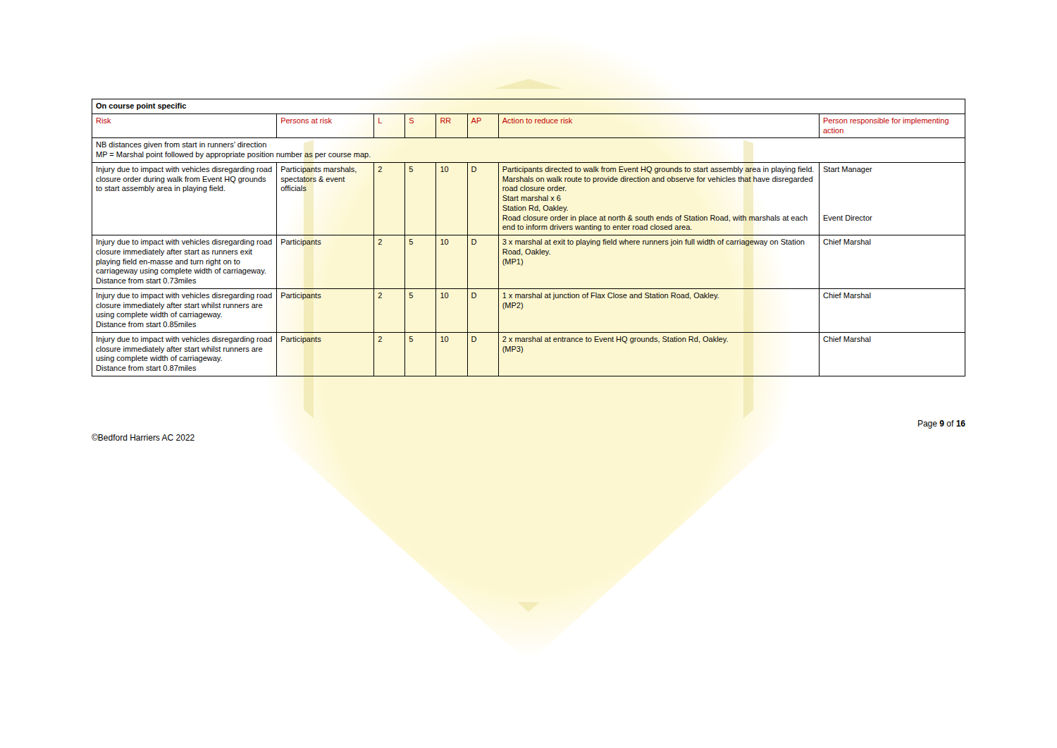| On course point specific |
| Risk | Persons at risk | L | S | RR | AP | Action to reduce risk | Person responsible for implementing action |
| NB distances given from start in runners’ direction MP = Marshal point followed by appropriate position number as per course map. |
| Injury due to impact with vehicles disregarding road closure order during walk from Event HQ grounds to start assembly area in playing field. | Participants marshals, spectators & event officials | 2 | 5 | 10 | D | Participants directed to walk from Event HQ grounds to start assembly area in playing field. Marshals on walk route to provide direction and observe for vehicles that have disregarded road closure order. Start marshal x 6 Station Rd, Oakley. Road closure order in place at north & south ends of Station Road, with marshals at each end to inform drivers wanting to enter road closed area. | Start Manager Event Director |
| Injury due to impact with vehicles disregarding road closure immediately after start as runners exit playing field en-masse and turn right on to carriageway using complete width of carriageway. Distance from start 0.73miles | Participants | 2 | 5 | 10 | D | 3 x marshal at exit to playing field where runners join full width of carriageway on Station Road, Oakley. (MP1) | Chief Marshal |
| Injury due to impact with vehicles disregarding road closure immediately after start whilst runners are using complete width of carriageway. Distance from start 0.85miles | Participants | 2 | 5 | 10 | D | 1 x marshal at junction of Flax Close and Station Road, Oakley. (MP2) | Chief Marshal |
| Injury due to impact with vehicles disregarding road closure immediately after start whilst runners are using complete width of carriageway. Distance from start 0.87miles | Participants | 2 | 5 | 10 | D | 2 x marshal at entrance to Event HQ grounds, Station Rd, Oakley. (MP3) | Chief Marshal |
Page 9 of 16
©Bedford Harriers AC 2022